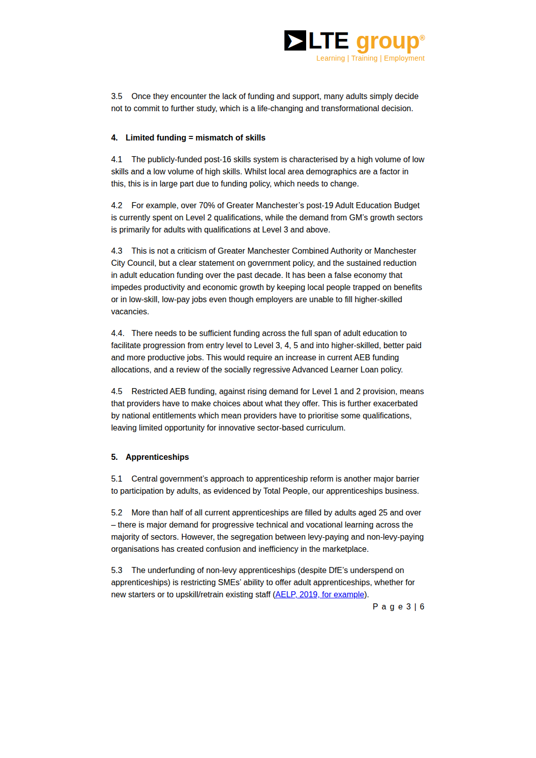➤LTE group®
Learning | Training | Employment
3.5 Once they encounter the lack of funding and support, many adults simply decide not to commit to further study, which is a life-changing and transformational decision.
4. Limited funding = mismatch of skills
4.1 The publicly-funded post-16 skills system is characterised by a high volume of low skills and a low volume of high skills. Whilst local area demographics are a factor in this, this is in large part due to funding policy, which needs to change.
4.2 For example, over 70% of Greater Manchester’s post-19 Adult Education Budget is currently spent on Level 2 qualifications, while the demand from GM’s growth sectors is primarily for adults with qualifications at Level 3 and above.
4.3 This is not a criticism of Greater Manchester Combined Authority or Manchester City Council, but a clear statement on government policy, and the sustained reduction in adult education funding over the past decade. It has been a false economy that impedes productivity and economic growth by keeping local people trapped on benefits or in low-skill, low-pay jobs even though employers are unable to fill higher-skilled vacancies.
4.4. There needs to be sufficient funding across the full span of adult education to facilitate progression from entry level to Level 3, 4, 5 and into higher-skilled, better paid and more productive jobs. This would require an increase in current AEB funding allocations, and a review of the socially regressive Advanced Learner Loan policy.
4.5 Restricted AEB funding, against rising demand for Level 1 and 2 provision, means that providers have to make choices about what they offer. This is further exacerbated by national entitlements which mean providers have to prioritise some qualifications, leaving limited opportunity for innovative sector-based curriculum.
5. Apprenticeships
5.1 Central government’s approach to apprenticeship reform is another major barrier to participation by adults, as evidenced by Total People, our apprenticeships business.
5.2 More than half of all current apprenticeships are filled by adults aged 25 and over – there is major demand for progressive technical and vocational learning across the majority of sectors. However, the segregation between levy-paying and non-levy-paying organisations has created confusion and inefficiency in the marketplace.
5.3 The underfunding of non-levy apprenticeships (despite DfE’s underspend on apprenticeships) is restricting SMEs’ ability to offer adult apprenticeships, whether for new starters or to upskill/retrain existing staff (AELP, 2019, for example).
P a g e 3 | 6